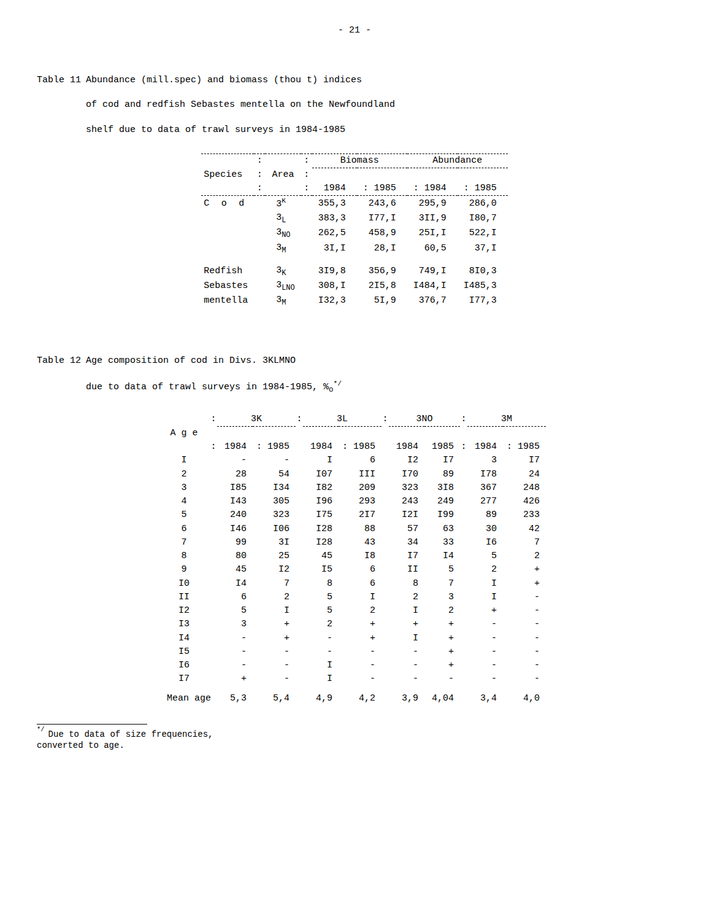- 21 -
Table 11 Abundance (mill.spec) and biomass (thou t) indices
of cod and redfish Sebastes mentella on the Newfoundland
shelf due to data of trawl surveys in 1984-1985
| | : | | : | Biomass | Abundance |
| Species | : | Area | : | | |
| | : | | : | 1984 | : 1985 | : 1984 | : 1985 |
| C o d | | 3 K | | 355,3 | 243,6 | 295,9 | 286,0 |
| | | 3 L | | 383,3 | I77,I | 3II,9 | I80,7 |
| | | 3 NO | | 262,5 | 458,9 | 25I,I | 522,I |
| | | 3 M | | 3I,I | 28,I | 60,5 | 37,I |
| Redfish | | 3 K | | 3I9,8 | 356,9 | 749,I | 8I0,3 |
| Sebastes | | 3 LNO | | 308,I | 2I5,8 | I484,I | I485,3 |
| mentella | | 3 M | | I32,3 | 5I,9 | 376,7 | I77,3 |
Table 12 Age composition of cod in Divs. 3KLMNO
due to data of trawl surveys in 1984-1985, %o*/
| | : | 3K | : | 3L | : | 3NO | : | 3M |
| A g e | | | | | | | | |
| | : | 1984 | : 1985 | | 1984 | : 1985 | | 1984 | 1985 | : | 1984 | : 1985 |
| I | | - | - | | I | 6 | | I2 | I7 | | 3 | I7 |
| 2 | | 28 | 54 | | I07 | III | | I70 | 89 | | I78 | 24 |
| 3 | | I85 | I34 | | I82 | 209 | | 323 | 3I8 | | 367 | 248 |
| 4 | | I43 | 305 | | I96 | 293 | | 243 | 249 | | 277 | 426 |
| 5 | | 240 | 323 | | I75 | 2I7 | | I2I | I99 | | 89 | 233 |
| 6 | | I46 | I06 | | I28 | 88 | | 57 | 63 | | 30 | 42 |
| 7 | | 99 | 3I | | I28 | 43 | | 34 | 33 | | I6 | 7 |
| 8 | | 80 | 25 | | 45 | I8 | | I7 | I4 | | 5 | 2 |
| 9 | | 45 | I2 | | I5 | 6 | | II | 5 | | 2 | + |
| I0 | | I4 | 7 | | 8 | 6 | | 8 | 7 | | I | + |
| II | | 6 | 2 | | 5 | I | | 2 | 3 | | I | - |
| I2 | | 5 | I | | 5 | 2 | | I | 2 | | + | - |
| I3 | | 3 | + | | 2 | + | | + | + | | - | - |
| I4 | | - | + | | - | + | | I | + | | - | - |
| I5 | | - | - | | - | - | | - | + | | - | - |
| I6 | | - | - | | I | - | | - | + | | - | - |
| I7 | | + | - | | I | - | | - | - | | - | - |
| Mean age | 5,3 | 5,4 | | 4,9 | 4,2 | | 3,9 | 4,04 | | 3,4 | 4,0 |
*/Due to data of size frequencies,
converted to age.